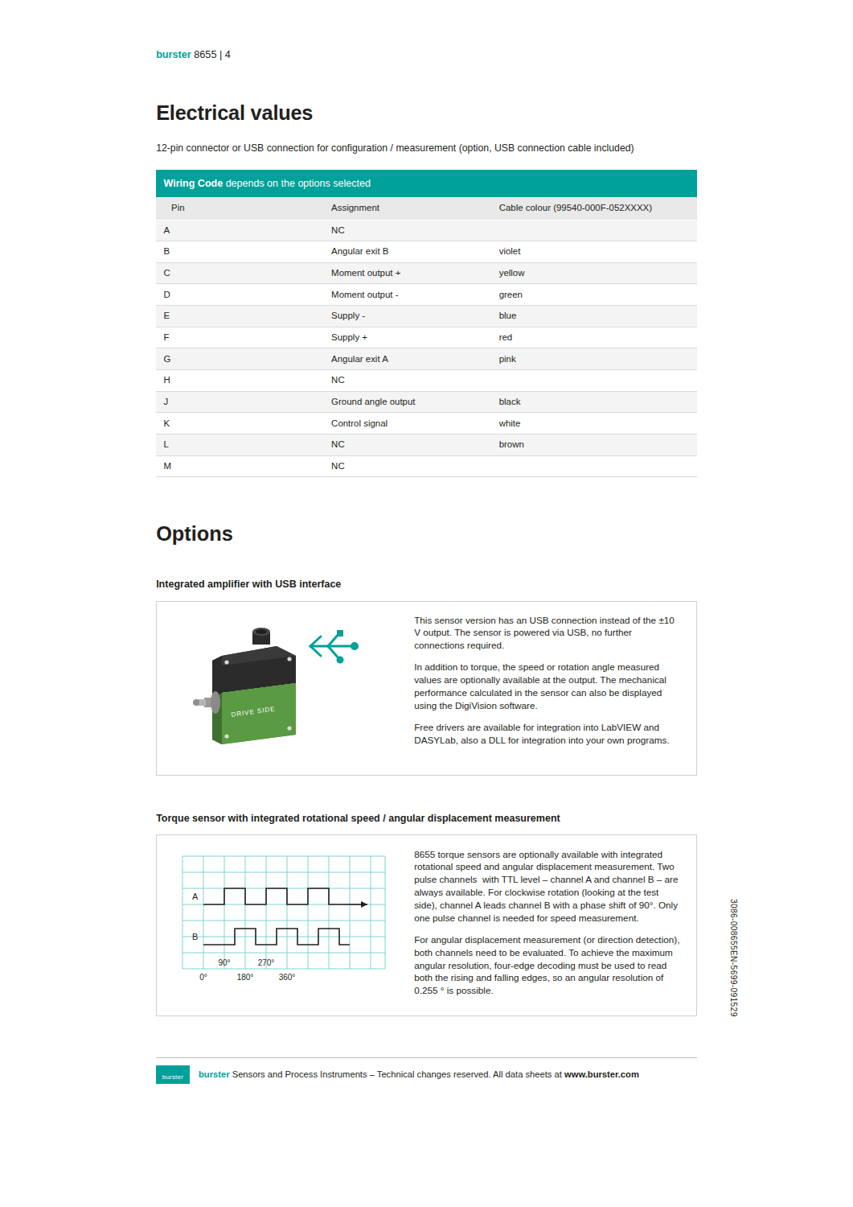burster 8655 | 4
Electrical values
12-pin connector or USB connection for configuration / measurement (option, USB connection cable included)
| Wiring Code depends on the options selected |
| --- |
| Pin | Assignment | Cable colour (99540-000F-052XXXX) |
| A | NC | |
| B | Angular exit B | violet |
| C | Moment output + | yellow |
| D | Moment output - | green |
| E | Supply - | blue |
| F | Supply + | red |
| G | Angular exit A | pink |
| H | NC | |
| J | Ground angle output | black |
| K | Control signal | white |
| L | NC | brown |
| M | NC | |
Options
Integrated amplifier with USB interface
DRIVE SIDE
This sensor version has an USB connection instead of the ±10 V output. The sensor is powered via USB, no further connections required.
In addition to torque, the speed or rotation angle measured values are optionally available at the output. The mechanical performance calculated in the sensor can also be displayed using the DigiVision software.
Free drivers are available for integration into LabVIEW and DASYLab, also a DLL for integration into your own programs.
Torque sensor with integrated rotational speed / angular displacement measurement
A B 90° 270° 0° 180° 360°
8655 torque sensors are optionally available with integrated rotational speed and angular displacement measurement. Two pulse channels with TTL level – channel A and channel B – are always available. For clockwise rotation (looking at the test side), channel A leads channel B with a phase shift of 90°. Only one pulse channel is needed for speed measurement.
For angular displacement measurement (or direction detection), both channels need to be evaluated. To achieve the maximum angular resolution, four-edge decoding must be used to read both the rising and falling edges, so an angular resolution of 0.255 ° is possible.
3086-008655EN-5699-091529
burster
burster Sensors and Process Instruments – Technical changes reserved. All data sheets at www.burster.com